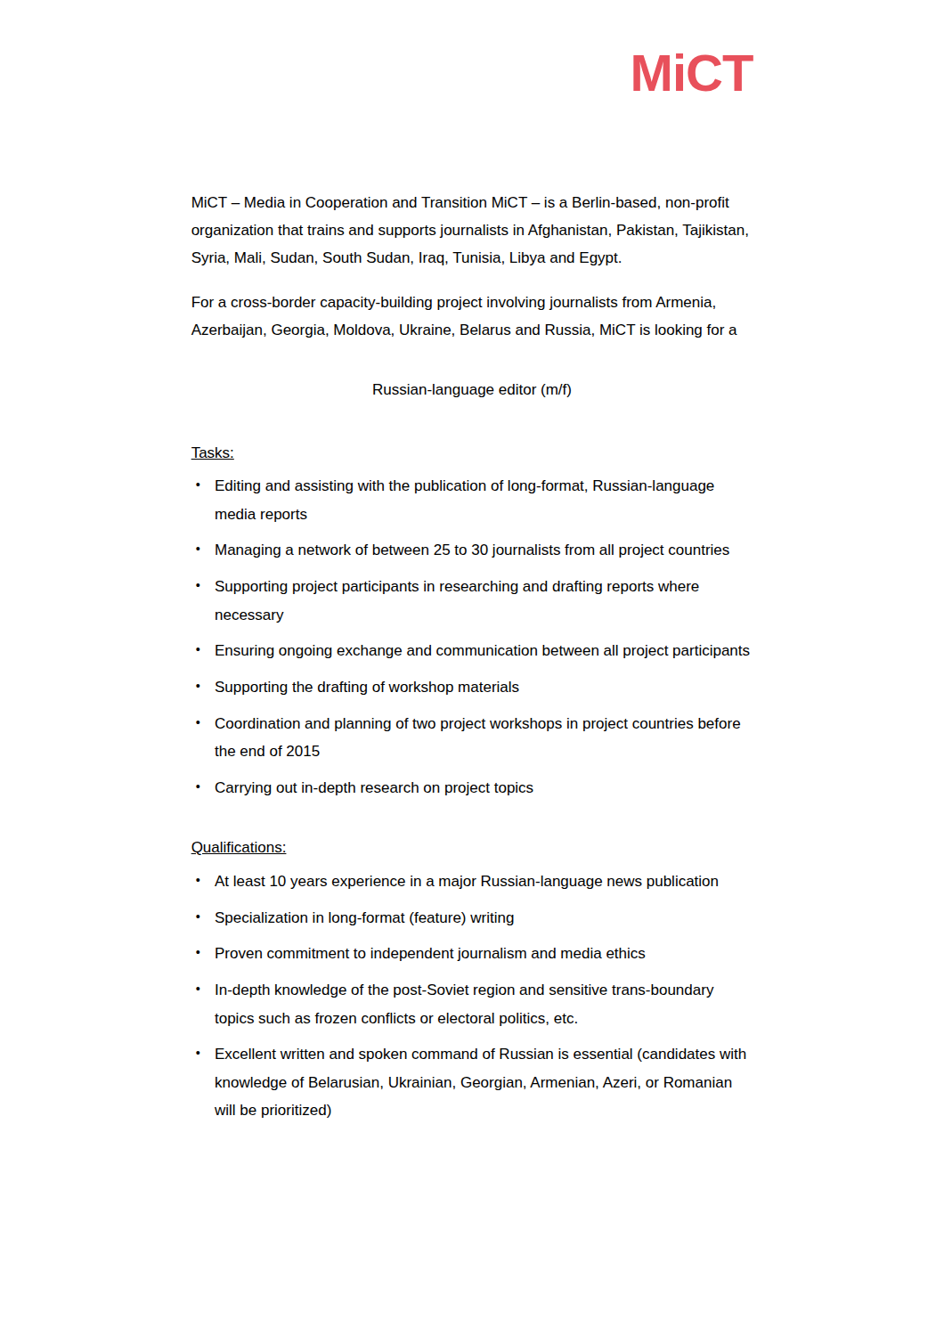MiCT
MiCT – Media in Cooperation and Transition MiCT – is a Berlin-based, non-profit organization that trains and supports journalists in Afghanistan, Pakistan, Tajikistan, Syria, Mali, Sudan, South Sudan, Iraq, Tunisia, Libya and Egypt.
For a cross-border capacity-building project involving journalists from Armenia, Azerbaijan, Georgia, Moldova, Ukraine, Belarus and Russia, MiCT is looking for a
Russian-language editor (m/f)
Tasks:
Editing and assisting with the publication of long-format, Russian-language media reports
Managing a network of between 25 to 30 journalists from all project countries
Supporting project participants in researching and drafting reports where necessary
Ensuring ongoing exchange and communication between all project participants
Supporting the drafting of workshop materials
Coordination and planning of two project workshops in project countries before the end of 2015
Carrying out in-depth research on project topics
Qualifications:
At least 10 years experience in a major Russian-language news publication
Specialization in long-format (feature) writing
Proven commitment to independent journalism and media ethics
In-depth knowledge of the post-Soviet region and sensitive trans-boundary topics such as frozen conflicts or electoral politics, etc.
Excellent written and spoken command of Russian is essential (candidates with knowledge of Belarusian, Ukrainian, Georgian, Armenian, Azeri, or Romanian will be prioritized)